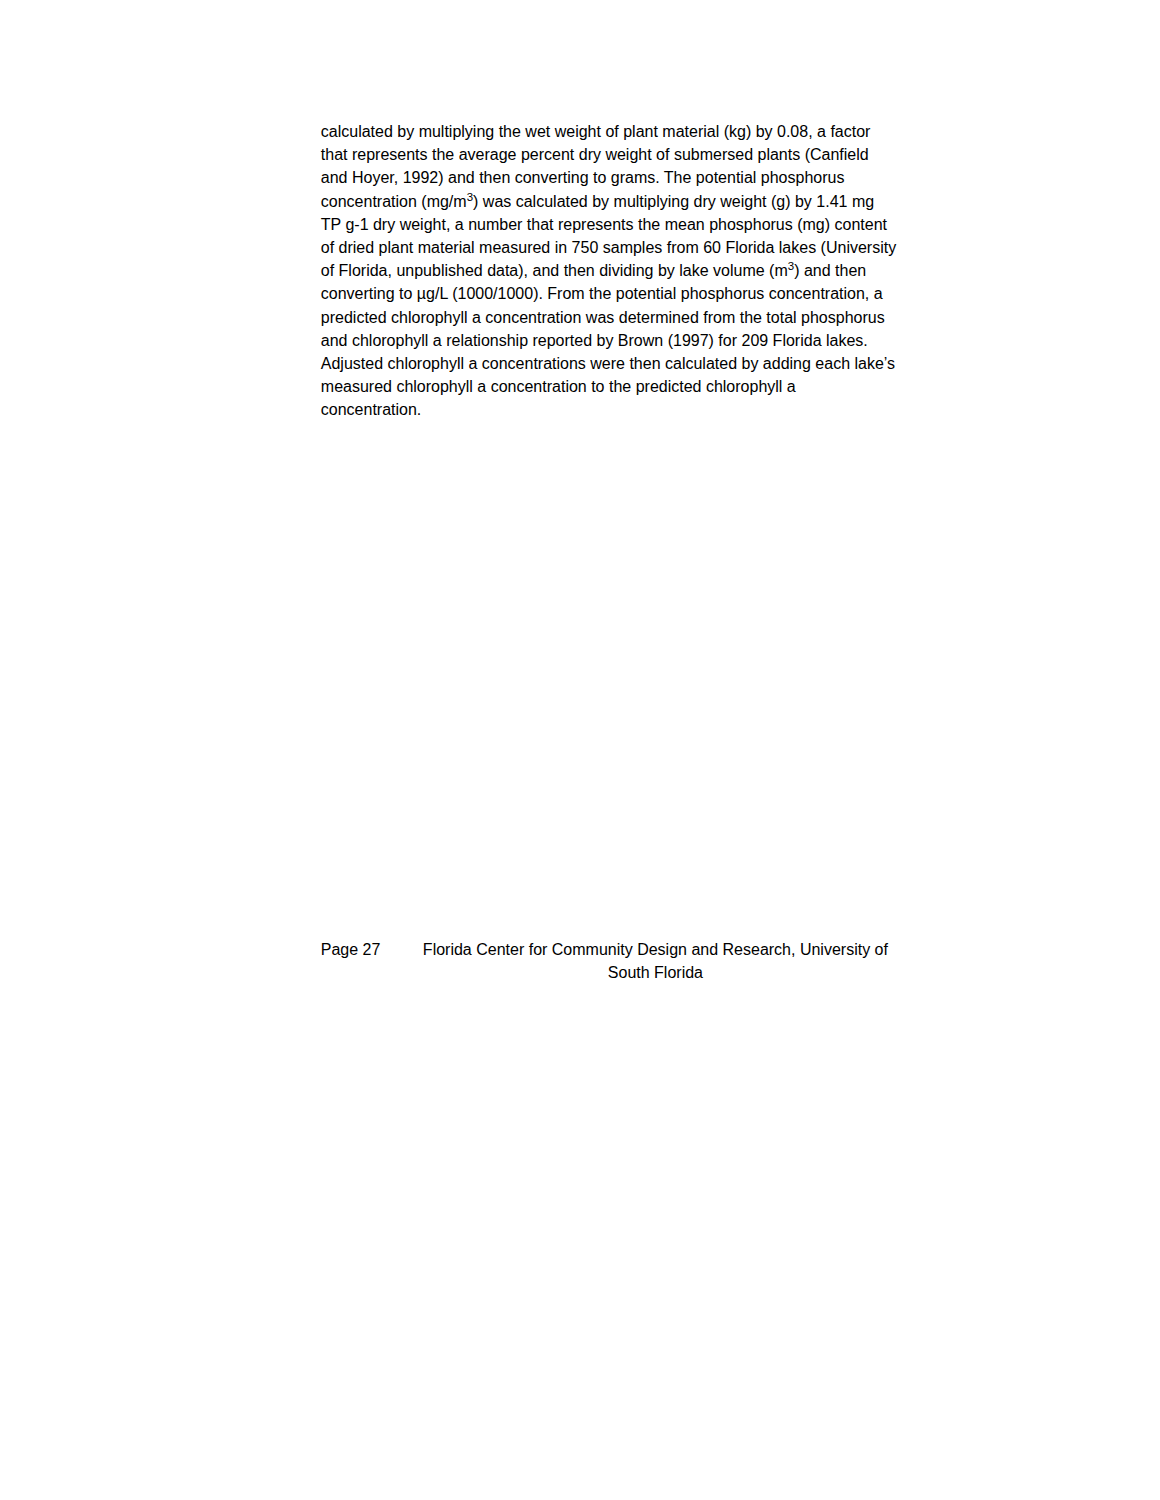calculated by multiplying the wet weight of plant material (kg) by 0.08, a factor that represents the average percent dry weight of submersed plants (Canfield and Hoyer, 1992) and then converting to grams. The potential phosphorus concentration (mg/m3) was calculated by multiplying dry weight (g) by 1.41 mg TP g-1 dry weight, a number that represents the mean phosphorus (mg) content of dried plant material measured in 750 samples from 60 Florida lakes (University of Florida, unpublished data), and then dividing by lake volume (m3) and then converting to µg/L (1000/1000). From the potential phosphorus concentration, a predicted chlorophyll a concentration was determined from the total phosphorus and chlorophyll a relationship reported by Brown (1997) for 209 Florida lakes. Adjusted chlorophyll a concentrations were then calculated by adding each lake’s measured chlorophyll a concentration to the predicted chlorophyll a concentration.
Page 27
Florida Center for Community Design and Research, University of South Florida